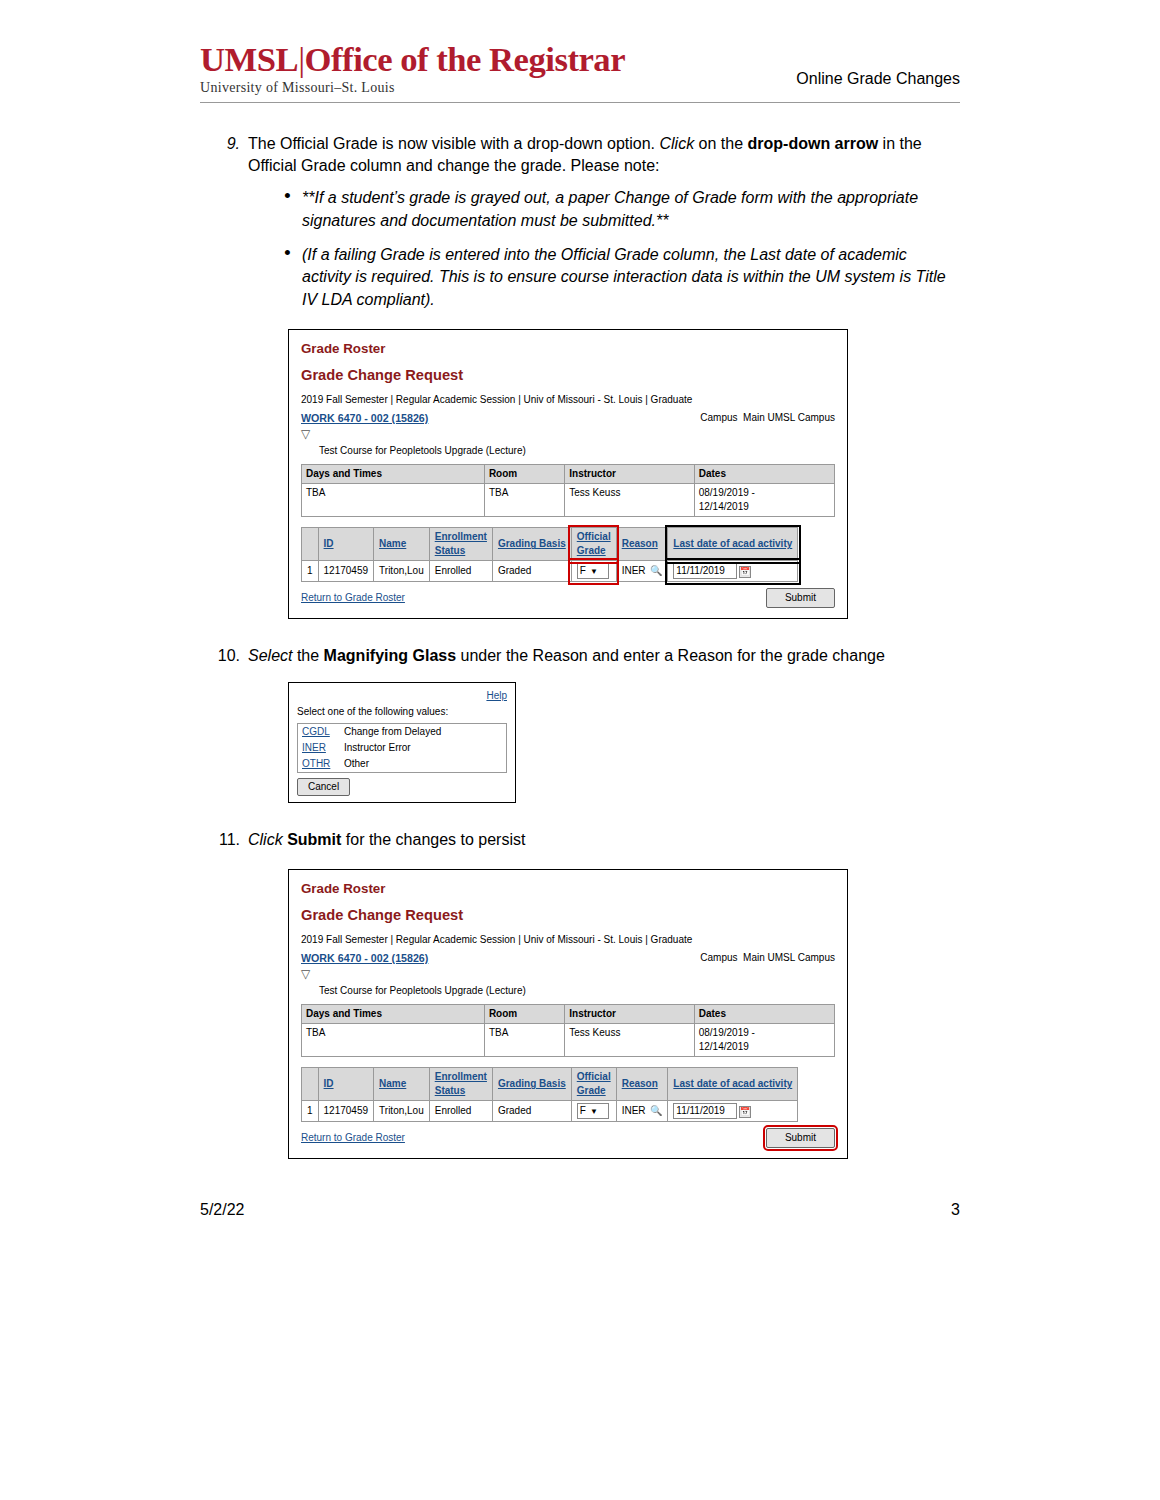UMSL|Office of the Registrar
University of Missouri–St. Louis
Online Grade Changes
9. The Official Grade is now visible with a drop-down option. Click on the drop-down arrow in the Official Grade column and change the grade. Please note:
**If a student’s grade is grayed out, a paper Change of Grade form with the appropriate signatures and documentation must be submitted.**
(If a failing Grade is entered into the Official Grade column, the Last date of academic activity is required. This is to ensure course interaction data is within the UM system is Title IV LDA compliant).
Grade Roster
Grade Change Request
2019 Fall Semester | Regular Academic Session | Univ of Missouri - St. Louis | Graduate
WORK 6470 - 002 (15826)
Campus Main UMSL Campus
▽
Test Course for Peopletools Upgrade (Lecture)
| Days and Times | Room | Instructor | Dates |
| --- | --- | --- | --- |
| TBA | TBA | Tess Keuss | 08/19/2019 - 12/14/2019 |
| | ID | Name | Enrollment Status | Grading Basis | Official Grade | Reason | Last date of acad activity |
| --- | --- | --- | --- | --- | --- | --- | --- |
| 1 | 12170459 | Triton,Lou | Enrolled | Graded | F ▼ | INER 🔍 | 11/11/2019 📅 |
Return to Grade Roster Submit
10. Select the Magnifying Glass under the Reason and enter a Reason for the grade change
Help
Select one of the following values:
| CGDL | Change from Delayed |
| INER | Instructor Error |
| OTHR | Other |
Cancel
11. Click Submit for the changes to persist
Grade Roster
Grade Change Request
2019 Fall Semester | Regular Academic Session | Univ of Missouri - St. Louis | Graduate
WORK 6470 - 002 (15826)
Campus Main UMSL Campus
▽
Test Course for Peopletools Upgrade (Lecture)
| Days and Times | Room | Instructor | Dates |
| --- | --- | --- | --- |
| TBA | TBA | Tess Keuss | 08/19/2019 - 12/14/2019 |
| | ID | Name | Enrollment Status | Grading Basis | Official Grade | Reason | Last date of acad activity |
| --- | --- | --- | --- | --- | --- | --- | --- |
| 1 | 12170459 | Triton,Lou | Enrolled | Graded | F ▼ | INER 🔍 | 11/11/2019 📅 |
Return to Grade Roster Submit
5/2/22 3